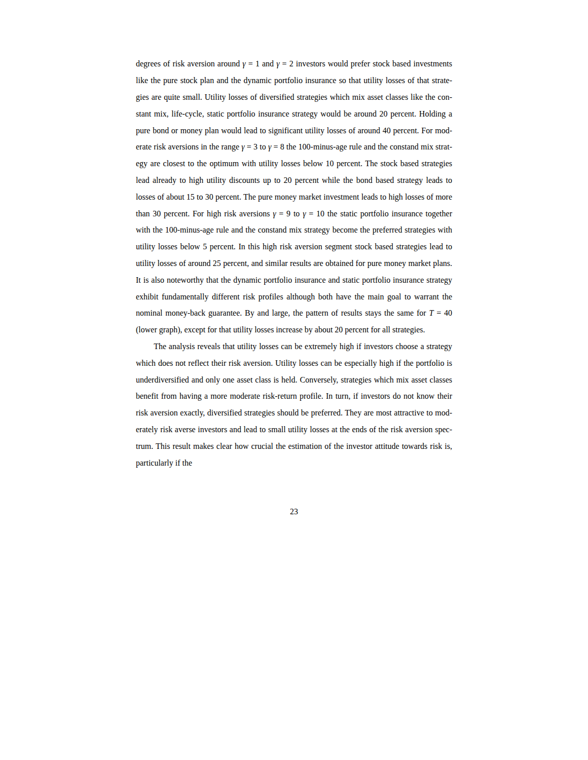degrees of risk aversion around γ = 1 and γ = 2 investors would prefer stock based investments like the pure stock plan and the dynamic portfolio insurance so that utility losses of that strategies are quite small. Utility losses of diversified strategies which mix asset classes like the constant mix, life-cycle, static portfolio insurance strategy would be around 20 percent. Holding a pure bond or money plan would lead to significant utility losses of around 40 percent. For moderate risk aversions in the range γ = 3 to γ = 8 the 100-minus-age rule and the constand mix strategy are closest to the optimum with utility losses below 10 percent. The stock based strategies lead already to high utility discounts up to 20 percent while the bond based strategy leads to losses of about 15 to 30 percent. The pure money market investment leads to high losses of more than 30 percent. For high risk aversions γ = 9 to γ = 10 the static portfolio insurance together with the 100-minus-age rule and the constand mix strategy become the preferred strategies with utility losses below 5 percent. In this high risk aversion segment stock based strategies lead to utility losses of around 25 percent, and similar results are obtained for pure money market plans. It is also noteworthy that the dynamic portfolio insurance and static portfolio insurance strategy exhibit fundamentally different risk profiles although both have the main goal to warrant the nominal money-back guarantee. By and large, the pattern of results stays the same for T = 40 (lower graph), except for that utility losses increase by about 20 percent for all strategies.
The analysis reveals that utility losses can be extremely high if investors choose a strategy which does not reflect their risk aversion. Utility losses can be especially high if the portfolio is underdiversified and only one asset class is held. Conversely, strategies which mix asset classes benefit from having a more moderate risk-return profile. In turn, if investors do not know their risk aversion exactly, diversified strategies should be preferred. They are most attractive to moderately risk averse investors and lead to small utility losses at the ends of the risk aversion spectrum. This result makes clear how crucial the estimation of the investor attitude towards risk is, particularly if the
23